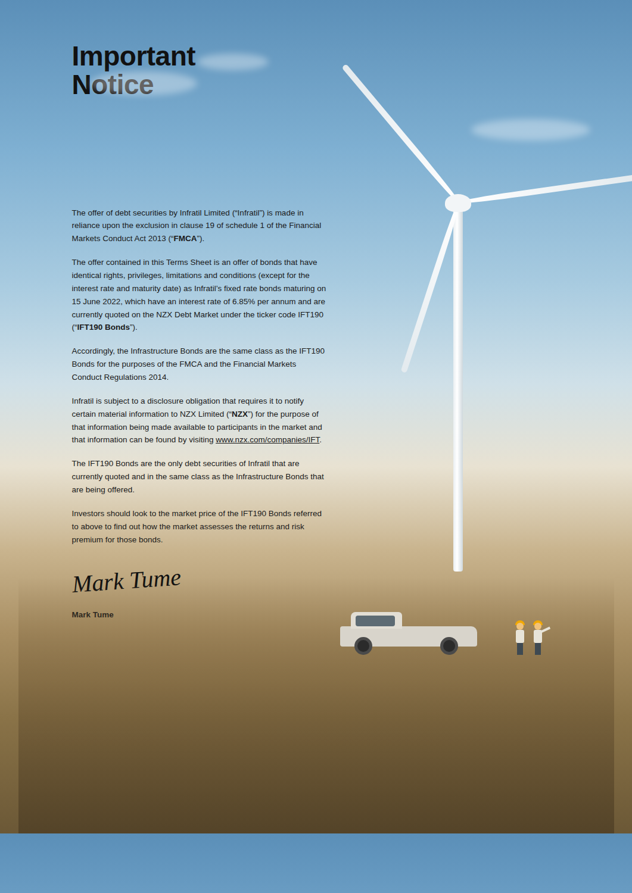Important
Notice
The offer of debt securities by Infratil Limited (“Infratil”) is made in reliance upon the exclusion in clause 19 of schedule 1 of the Financial Markets Conduct Act 2013 (“FMCA”).
The offer contained in this Terms Sheet is an offer of bonds that have identical rights, privileges, limitations and conditions (except for the interest rate and maturity date) as Infratil’s fixed rate bonds maturing on 15 June 2022, which have an interest rate of 6.85% per annum and are currently quoted on the NZX Debt Market under the ticker code IFT190 (“IFT190 Bonds”).
Accordingly, the Infrastructure Bonds are the same class as the IFT190 Bonds for the purposes of the FMCA and the Financial Markets Conduct Regulations 2014.
Infratil is subject to a disclosure obligation that requires it to notify certain material information to NZX Limited (“NZX”) for the purpose of that information being made available to participants in the market and that information can be found by visiting www.nzx.com/companies/IFT.
The IFT190 Bonds are the only debt securities of Infratil that are currently quoted and in the same class as the Infrastructure Bonds that are being offered.
Investors should look to the market price of the IFT190 Bonds referred to above to find out how the market assesses the returns and risk premium for those bonds.
Mark Tume
Mark Tume